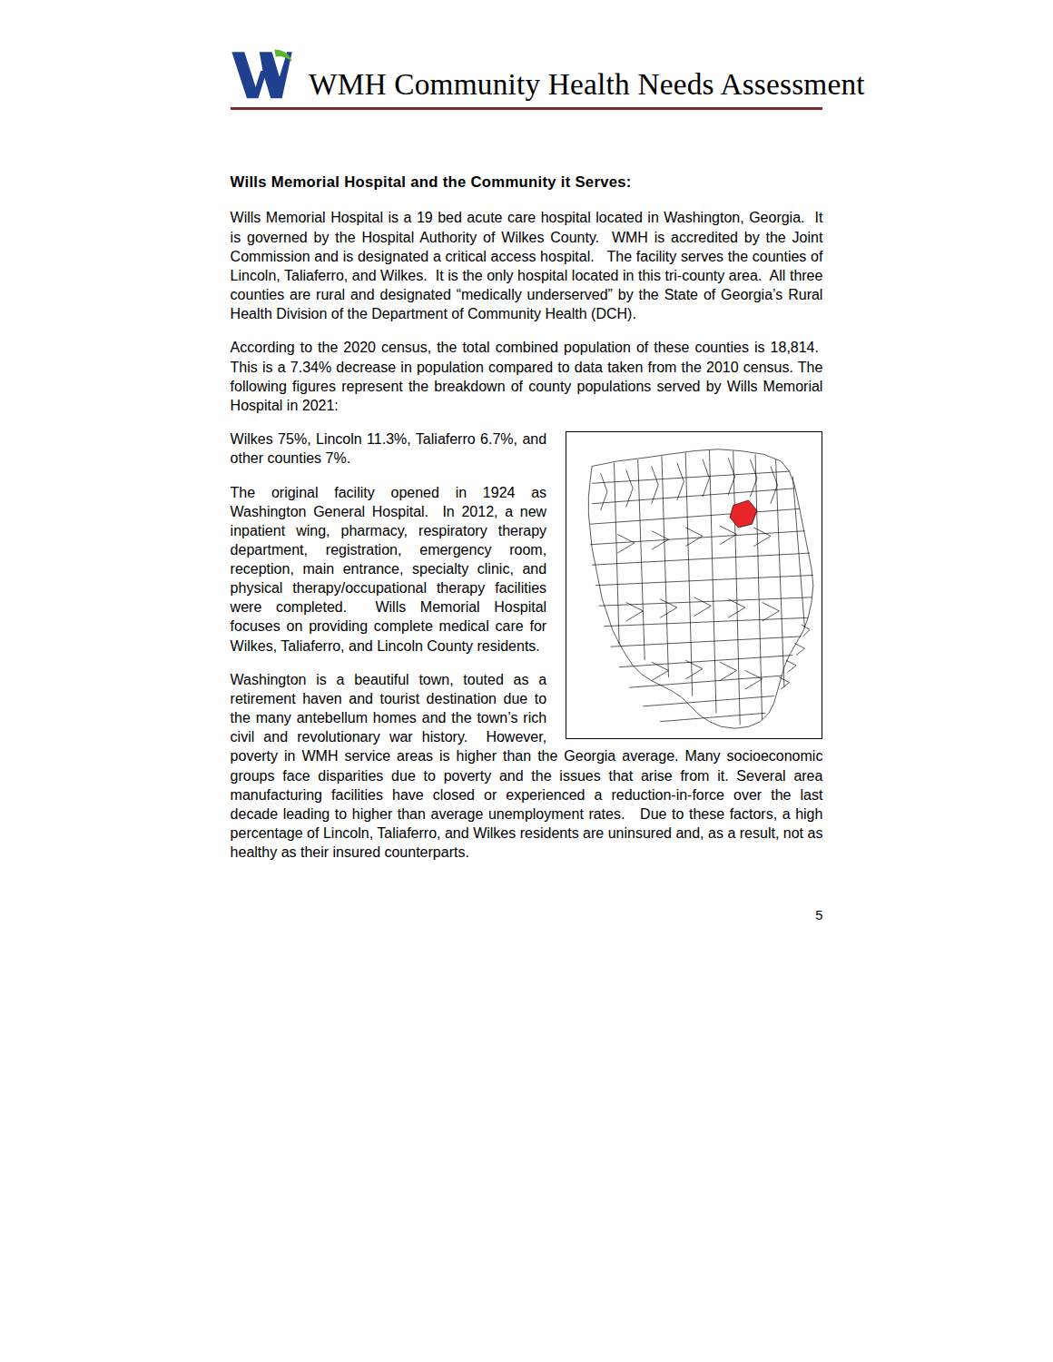WMH Community Health Needs Assessment
Wills Memorial Hospital and the Community it Serves:
Wills Memorial Hospital is a 19 bed acute care hospital located in Washington, Georgia. It is governed by the Hospital Authority of Wilkes County. WMH is accredited by the Joint Commission and is designated a critical access hospital. The facility serves the counties of Lincoln, Taliaferro, and Wilkes. It is the only hospital located in this tri-county area. All three counties are rural and designated “medically underserved” by the State of Georgia’s Rural Health Division of the Department of Community Health (DCH).
According to the 2020 census, the total combined population of these counties is 18,814. This is a 7.34% decrease in population compared to data taken from the 2010 census. The following figures represent the breakdown of county populations served by Wills Memorial Hospital in 2021:
Wilkes 75%, Lincoln 11.3%, Taliaferro 6.7%, and other counties 7%.
The original facility opened in 1924 as Washington General Hospital. In 2012, a new inpatient wing, pharmacy, respiratory therapy department, registration, emergency room, reception, main entrance, specialty clinic, and physical therapy/occupational therapy facilities were completed. Wills Memorial Hospital focuses on providing complete medical care for Wilkes, Taliaferro, and Lincoln County residents.
Washington is a beautiful town, touted as a retirement haven and tourist destination due to the many antebellum homes and the town’s rich civil and revolutionary war history. However, poverty in WMH service areas is higher than the Georgia average. Many socioeconomic groups face disparities due to poverty and the issues that arise from it. Several area manufacturing facilities have closed or experienced a reduction-in-force over the last decade leading to higher than average unemployment rates. Due to these factors, a high percentage of Lincoln, Taliaferro, and Wilkes residents are uninsured and, as a result, not as healthy as their insured counterparts.
5